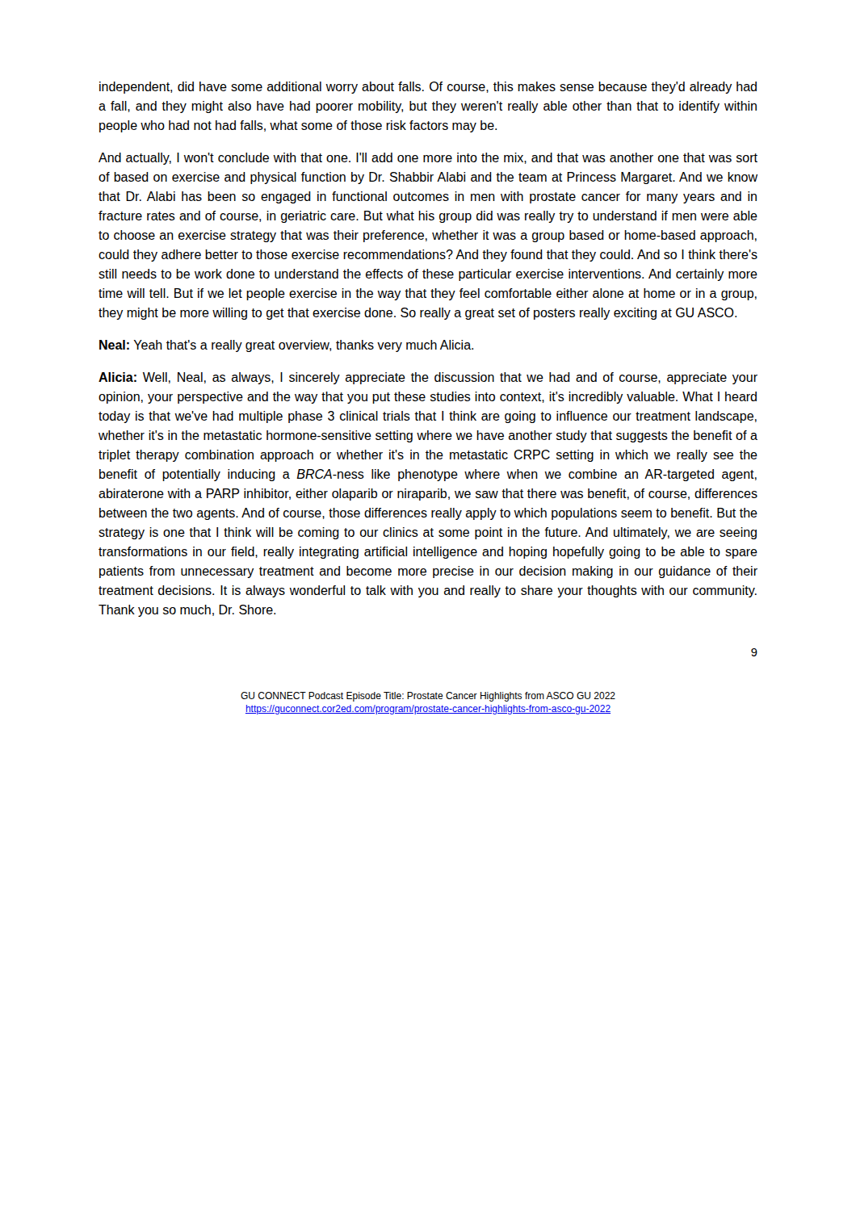independent, did have some additional worry about falls. Of course, this makes sense because they'd already had a fall, and they might also have had poorer mobility, but they weren't really able other than that to identify within people who had not had falls, what some of those risk factors may be.
And actually, I won't conclude with that one. I'll add one more into the mix, and that was another one that was sort of based on exercise and physical function by Dr. Shabbir Alabi and the team at Princess Margaret. And we know that Dr. Alabi has been so engaged in functional outcomes in men with prostate cancer for many years and in fracture rates and of course, in geriatric care. But what his group did was really try to understand if men were able to choose an exercise strategy that was their preference, whether it was a group based or home-based approach, could they adhere better to those exercise recommendations? And they found that they could. And so I think there's still needs to be work done to understand the effects of these particular exercise interventions. And certainly more time will tell. But if we let people exercise in the way that they feel comfortable either alone at home or in a group, they might be more willing to get that exercise done. So really a great set of posters really exciting at GU ASCO.
Neal: Yeah that's a really great overview, thanks very much Alicia.
Alicia: Well, Neal, as always, I sincerely appreciate the discussion that we had and of course, appreciate your opinion, your perspective and the way that you put these studies into context, it's incredibly valuable. What I heard today is that we've had multiple phase 3 clinical trials that I think are going to influence our treatment landscape, whether it's in the metastatic hormone-sensitive setting where we have another study that suggests the benefit of a triplet therapy combination approach or whether it's in the metastatic CRPC setting in which we really see the benefit of potentially inducing a BRCA-ness like phenotype where when we combine an AR-targeted agent, abiraterone with a PARP inhibitor, either olaparib or niraparib, we saw that there was benefit, of course, differences between the two agents. And of course, those differences really apply to which populations seem to benefit. But the strategy is one that I think will be coming to our clinics at some point in the future. And ultimately, we are seeing transformations in our field, really integrating artificial intelligence and hoping hopefully going to be able to spare patients from unnecessary treatment and become more precise in our decision making in our guidance of their treatment decisions. It is always wonderful to talk with you and really to share your thoughts with our community. Thank you so much, Dr. Shore.
9
GU CONNECT Podcast Episode Title: Prostate Cancer Highlights from ASCO GU 2022
https://guconnect.cor2ed.com/program/prostate-cancer-highlights-from-asco-gu-2022